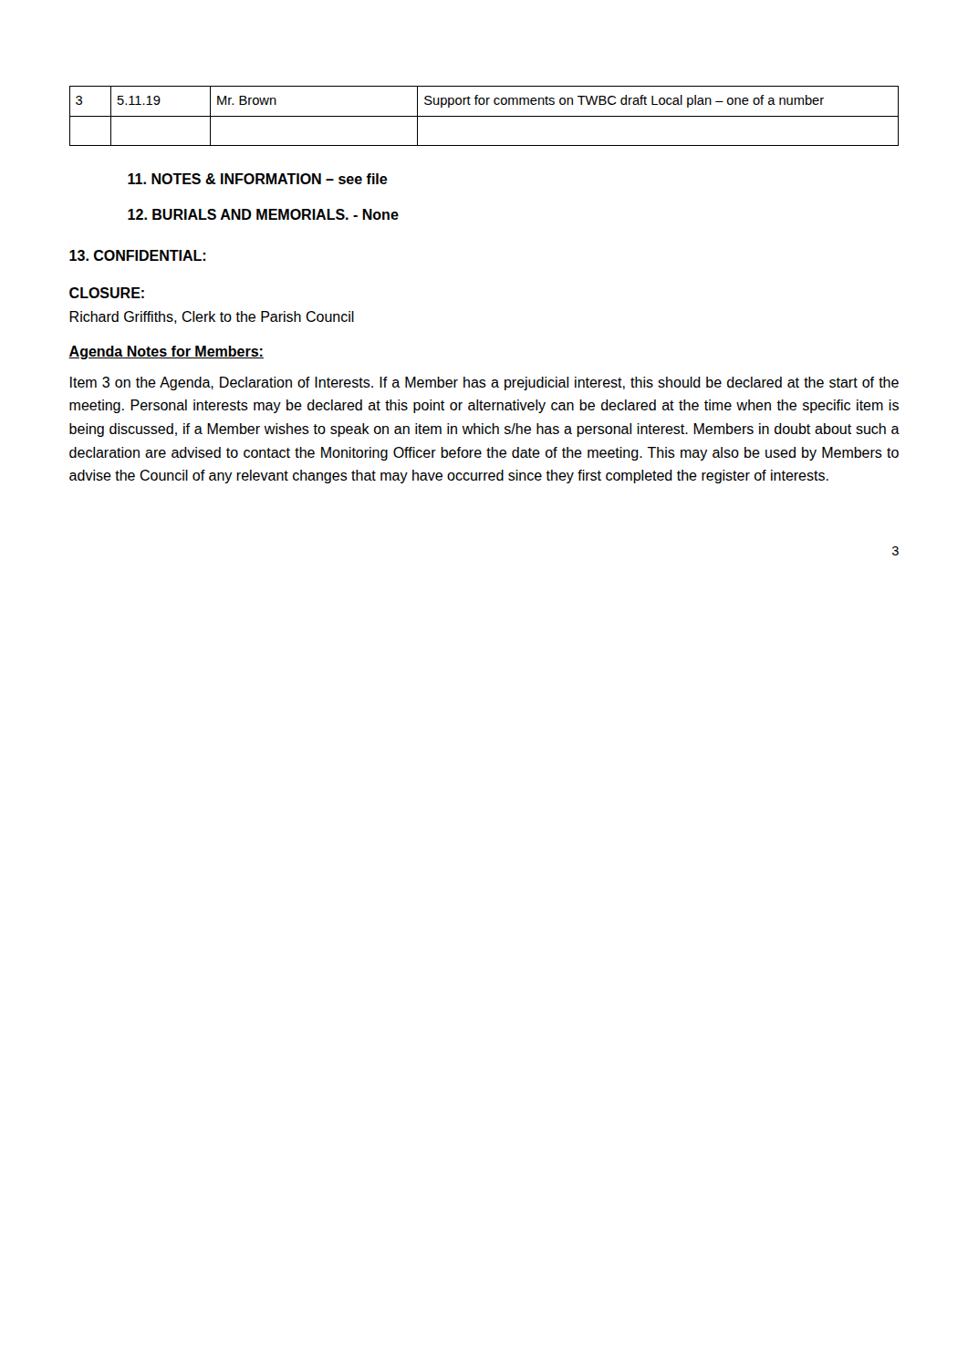| 3 | 5.11.19 | Mr. Brown | Support for comments on TWBC draft Local plan – one of a number |
11. NOTES & INFORMATION – see file
12. BURIALS AND MEMORIALS. - None
13. CONFIDENTIAL:
CLOSURE:
Richard Griffiths, Clerk to the Parish Council
Agenda Notes for Members:
Item 3 on the Agenda, Declaration of Interests. If a Member has a prejudicial interest, this should be declared at the start of the meeting. Personal interests may be declared at this point or alternatively can be declared at the time when the specific item is being discussed, if a Member wishes to speak on an item in which s/he has a personal interest. Members in doubt about such a declaration are advised to contact the Monitoring Officer before the date of the meeting. This may also be used by Members to advise the Council of any relevant changes that may have occurred since they first completed the register of interests.
3